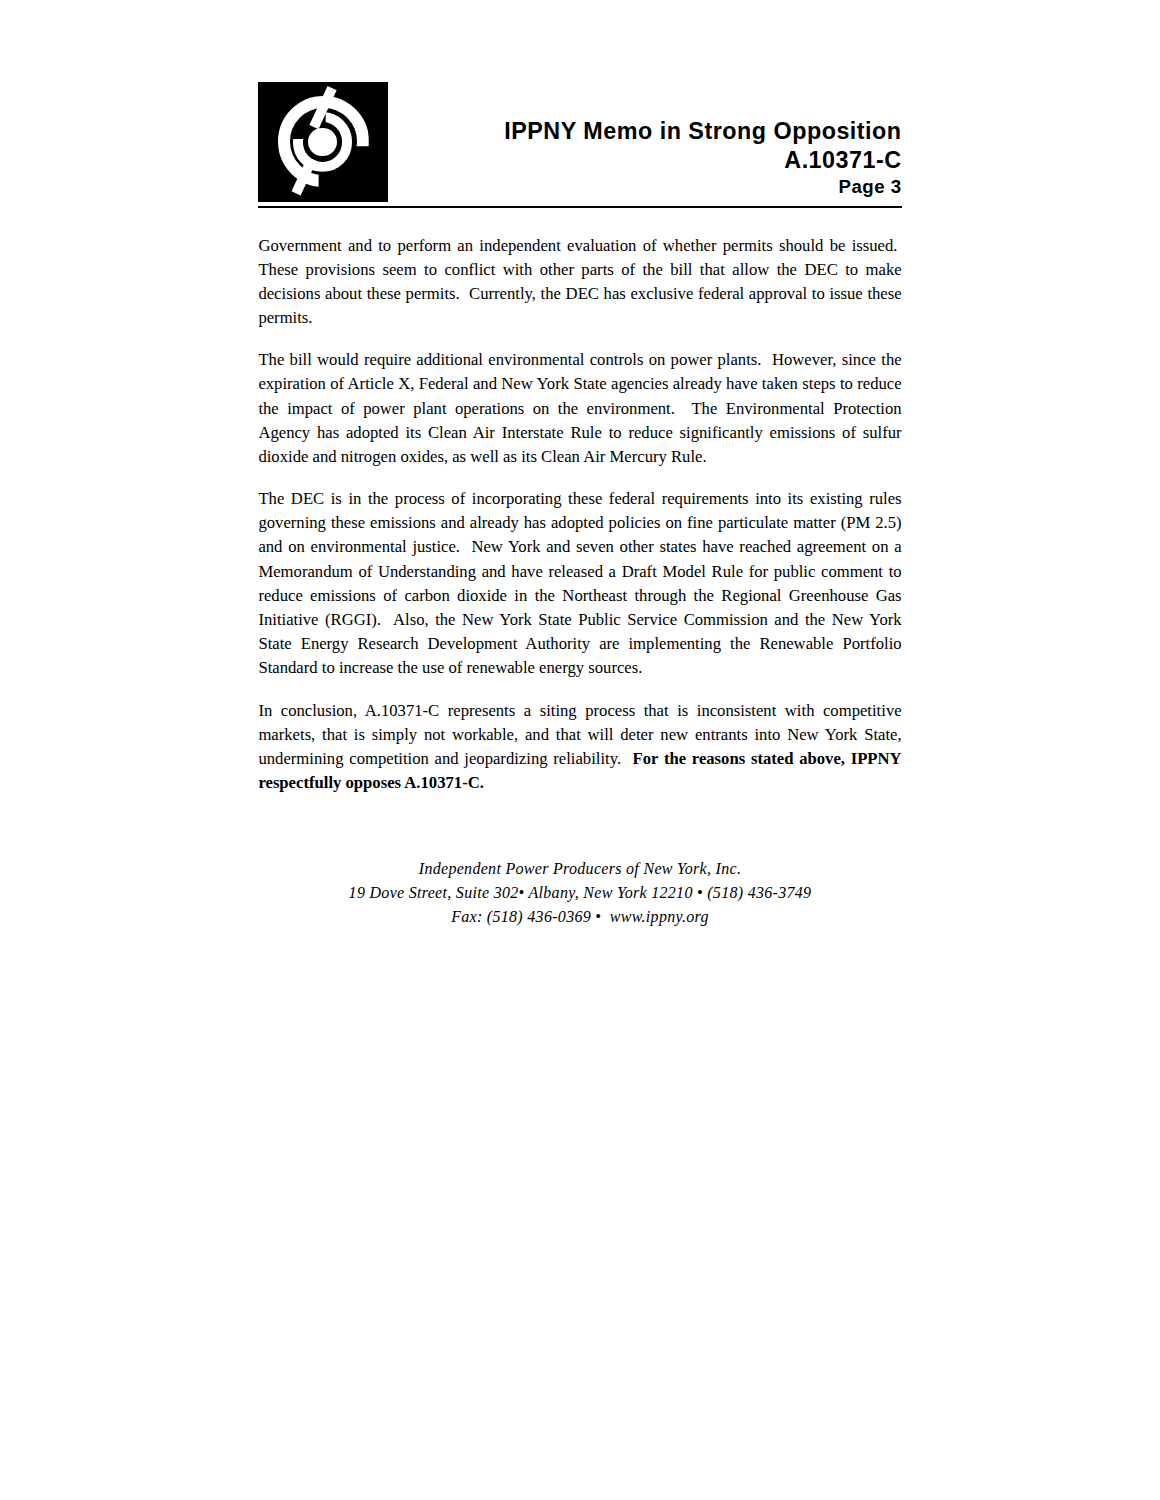IPPNY Memo in Strong Opposition
A.10371-C
Page 3
Government and to perform an independent evaluation of whether permits should be issued. These provisions seem to conflict with other parts of the bill that allow the DEC to make decisions about these permits. Currently, the DEC has exclusive federal approval to issue these permits.
The bill would require additional environmental controls on power plants. However, since the expiration of Article X, Federal and New York State agencies already have taken steps to reduce the impact of power plant operations on the environment. The Environmental Protection Agency has adopted its Clean Air Interstate Rule to reduce significantly emissions of sulfur dioxide and nitrogen oxides, as well as its Clean Air Mercury Rule.
The DEC is in the process of incorporating these federal requirements into its existing rules governing these emissions and already has adopted policies on fine particulate matter (PM 2.5) and on environmental justice. New York and seven other states have reached agreement on a Memorandum of Understanding and have released a Draft Model Rule for public comment to reduce emissions of carbon dioxide in the Northeast through the Regional Greenhouse Gas Initiative (RGGI). Also, the New York State Public Service Commission and the New York State Energy Research Development Authority are implementing the Renewable Portfolio Standard to increase the use of renewable energy sources.
In conclusion, A.10371-C represents a siting process that is inconsistent with competitive markets, that is simply not workable, and that will deter new entrants into New York State, undermining competition and jeopardizing reliability. For the reasons stated above, IPPNY respectfully opposes A.10371-C.
Independent Power Producers of New York, Inc.
19 Dove Street, Suite 302• Albany, New York 12210 • (518) 436-3749
Fax: (518) 436-0369 • www.ippny.org